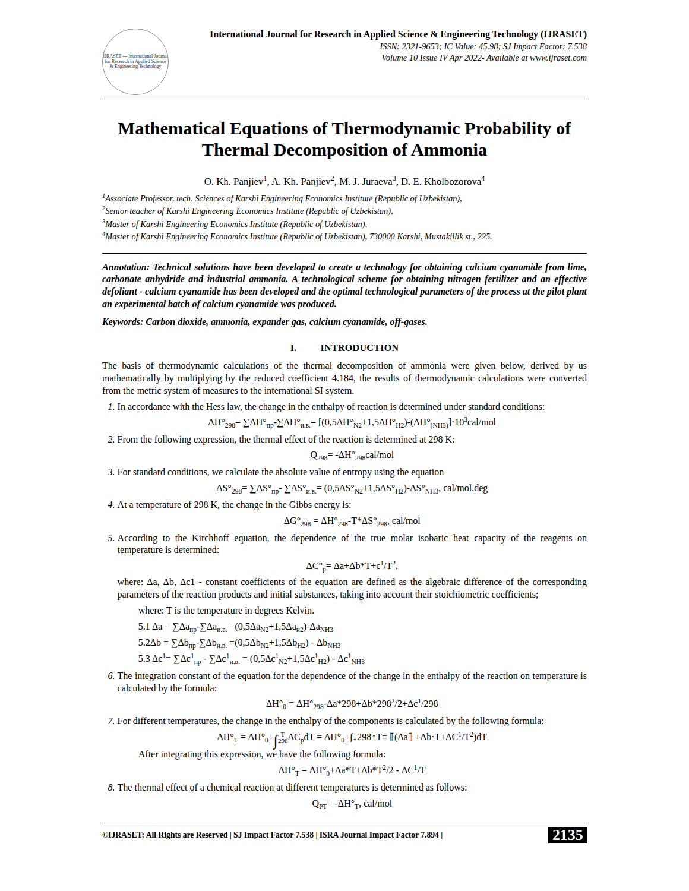IJRASET — International Journal for Research in Applied Science & Engineering Technology
International Journal for Research in Applied Science & Engineering Technology (IJRASET)
ISSN: 2321-9653; IC Value: 45.98; SJ Impact Factor: 7.538
Volume 10 Issue IV Apr 2022- Available at www.ijraset.com
Mathematical Equations of Thermodynamic Probability of Thermal Decomposition of Ammonia
O. Kh. Panjiev1, A. Kh. Panjiev2, M. J. Juraeva3, D. E. Kholbozorova4
1Associate Professor, tech. Sciences of Karshi Engineering Economics Institute (Republic of Uzbekistan),
2Senior teacher of Karshi Engineering Economics Institute (Republic of Uzbekistan),
3Master of Karshi Engineering Economics Institute (Republic of Uzbekistan),
4Master of Karshi Engineering Economics Institute (Republic of Uzbekistan), 730000 Karshi, Mustakillik st., 225.
Annotation: Technical solutions have been developed to create a technology for obtaining calcium cyanamide from lime, carbonate anhydride and industrial ammonia. A technological scheme for obtaining nitrogen fertilizer and an effective defoliant - calcium cyanamide has been developed and the optimal technological parameters of the process at the pilot plant an experimental batch of calcium cyanamide was produced.
Keywords: Carbon dioxide, ammonia, expander gas, calcium cyanamide, off-gases.
I. INTRODUCTION
The basis of thermodynamic calculations of the thermal decomposition of ammonia were given below, derived by us mathematically by multiplying by the reduced coefficient 4.184, the results of thermodynamic calculations were converted from the metric system of measures to the international SI system.
In accordance with the Hess law, the change in the enthalpy of reaction is determined under standard conditions:
ΔH°298= ∑ΔH°пр-∑ΔH°и.в.= [(0,5ΔH°N2+1,5ΔH°H2)-(ΔH°(NH3)]·103cal/mol
From the following expression, the thermal effect of the reaction is determined at 298 K:
Q298= -ΔH°298cal/mol
For standard conditions, we calculate the absolute value of entropy using the equation
ΔS°298= ∑ΔS°пр- ∑ΔS°и.в.= (0,5ΔS°N2+1,5ΔS°H2)-ΔS°NH3, cal/mol.deg
At a temperature of 298 K, the change in the Gibbs energy is:
ΔG°298 = ΔH°298-T*ΔS°298, cal/mol
According to the Kirchhoff equation, the dependence of the true molar isobaric heat capacity of the reagents on temperature is determined:
ΔC°p= Δa+Δb*T+c1/T2,
where: Δa, Δb, Δc1 - constant coefficients of the equation are defined as the algebraic difference of the corresponding parameters of the reaction products and initial substances, taking into account their stoichiometric coefficients;
where: T is the temperature in degrees Kelvin.
5.1 Δa = ∑Δaпр-∑Δaи.в. =(0,5ΔaN2+1,5Δaн2)-ΔaNH3
5.2Δb = ∑Δbпр-∑Δbи.в. =(0,5ΔbN2+1,5ΔbH2) - ΔbNH3
5.3 Δc1= ∑Δc1пр - ∑Δc1и.в. = (0,5Δc1N2+1,5Δc1H2) - Δc1NH3
The integration constant of the equation for the dependence of the change in the enthalpy of the reaction on temperature is calculated by the formula:
ΔH°0 = ΔH°298-Δa*298+Δb*2982/2+Δc1/298
For different temperatures, the change in the enthalpy of the components is calculated by the following formula:
ΔH°T = ΔH°0+∫T
298 ΔCpdT = ΔH°0+∫↓298↑T≡ ⟦(Δa⟧ +Δb·T+ΔC1/T2)dT
After integrating this expression, we have the following formula:
ΔH°T = ΔH°0+Δa*T+Δb*T2/2 - ΔC1/T
The thermal effect of a chemical reaction at different temperatures is determined as follows:
QPT= -ΔH°T, cal/mol
©IJRASET: All Rights are Reserved | SJ Impact Factor 7.538 | ISRA Journal Impact Factor 7.894 |
2135